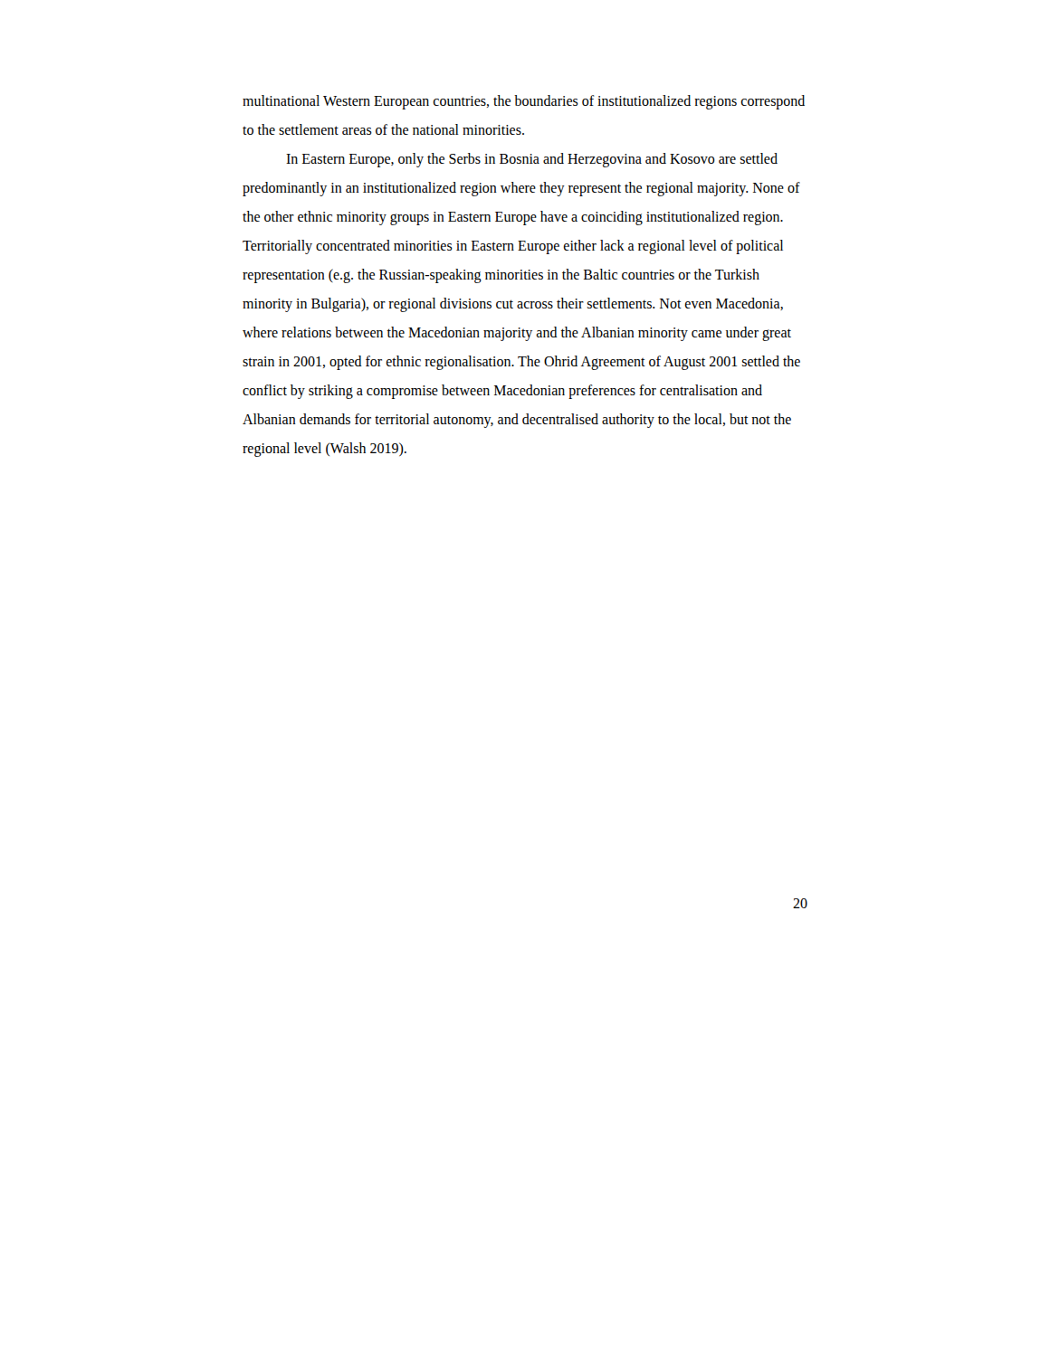multinational Western European countries, the boundaries of institutionalized regions correspond to the settlement areas of the national minorities.
In Eastern Europe, only the Serbs in Bosnia and Herzegovina and Kosovo are settled predominantly in an institutionalized region where they represent the regional majority. None of the other ethnic minority groups in Eastern Europe have a coinciding institutionalized region. Territorially concentrated minorities in Eastern Europe either lack a regional level of political representation (e.g. the Russian-speaking minorities in the Baltic countries or the Turkish minority in Bulgaria), or regional divisions cut across their settlements. Not even Macedonia, where relations between the Macedonian majority and the Albanian minority came under great strain in 2001, opted for ethnic regionalisation. The Ohrid Agreement of August 2001 settled the conflict by striking a compromise between Macedonian preferences for centralisation and Albanian demands for territorial autonomy, and decentralised authority to the local, but not the regional level (Walsh 2019).
20